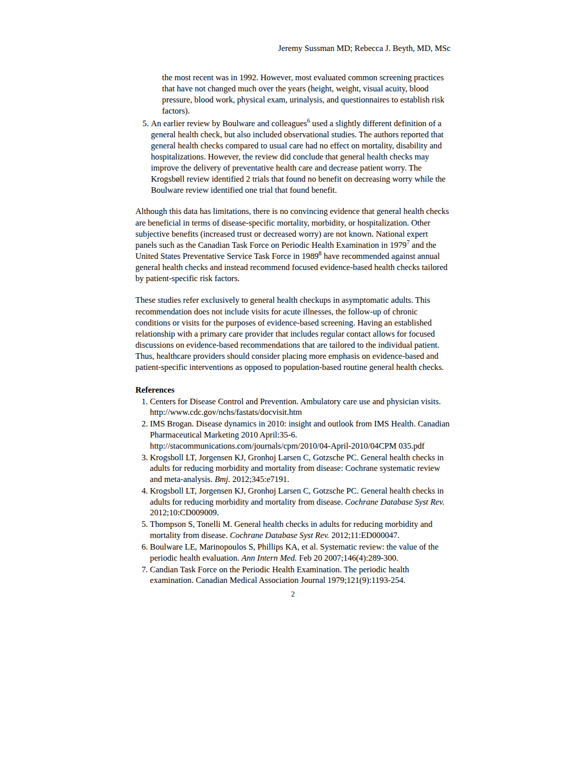Jeremy Sussman MD; Rebecca J. Beyth, MD, MSc
the most recent was in 1992. However, most evaluated common screening practices that have not changed much over the years (height, weight, visual acuity, blood pressure, blood work, physical exam, urinalysis, and questionnaires to establish risk factors).
An earlier review by Boulware and colleagues6 used a slightly different definition of a general health check, but also included observational studies. The authors reported that general health checks compared to usual care had no effect on mortality, disability and hospitalizations. However, the review did conclude that general health checks may improve the delivery of preventative health care and decrease patient worry. The Krogsbøll review identified 2 trials that found no benefit on decreasing worry while the Boulware review identified one trial that found benefit.
Although this data has limitations, there is no convincing evidence that general health checks are beneficial in terms of disease-specific mortality, morbidity, or hospitalization. Other subjective benefits (increased trust or decreased worry) are not known. National expert panels such as the Canadian Task Force on Periodic Health Examination in 19797 and the United States Preventative Service Task Force in 19898 have recommended against annual general health checks and instead recommend focused evidence-based health checks tailored by patient-specific risk factors.
These studies refer exclusively to general health checkups in asymptomatic adults. This recommendation does not include visits for acute illnesses, the follow-up of chronic conditions or visits for the purposes of evidence-based screening. Having an established relationship with a primary care provider that includes regular contact allows for focused discussions on evidence-based recommendations that are tailored to the individual patient. Thus, healthcare providers should consider placing more emphasis on evidence-based and patient-specific interventions as opposed to population-based routine general health checks.
References
Centers for Disease Control and Prevention. Ambulatory care use and physician visits. http://www.cdc.gov/nchs/fastats/docvisit.htm
IMS Brogan. Disease dynamics in 2010: insight and outlook from IMS Health. Canadian Pharmaceutical Marketing 2010 April:35-6. http://stacommunications.com/journals/cpm/2010/04-April-2010/04CPM 035.pdf
Krogsboll LT, Jorgensen KJ, Gronhoj Larsen C, Gotzsche PC. General health checks in adults for reducing morbidity and mortality from disease: Cochrane systematic review and meta-analysis. Bmj. 2012;345:e7191.
Krogsboll LT, Jorgensen KJ, Gronhoj Larsen C, Gotzsche PC. General health checks in adults for reducing morbidity and mortality from disease. Cochrane Database Syst Rev. 2012;10:CD009009.
Thompson S, Tonelli M. General health checks in adults for reducing morbidity and mortality from disease. Cochrane Database Syst Rev. 2012;11:ED000047.
Boulware LE, Marinopoulos S, Phillips KA, et al. Systematic review: the value of the periodic health evaluation. Ann Intern Med. Feb 20 2007;146(4):289-300.
Candian Task Force on the Periodic Health Examination. The periodic health examination. Canadian Medical Association Journal 1979;121(9):1193-254.
2